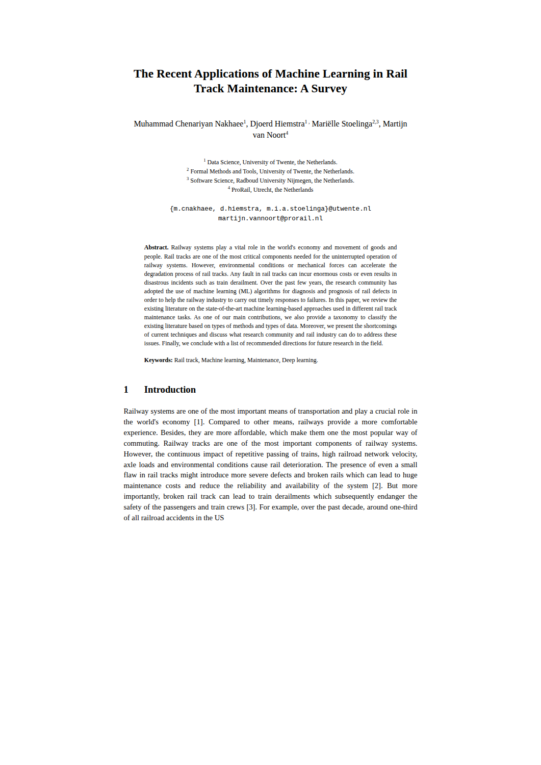The Recent Applications of Machine Learning in Rail
Track Maintenance: A Survey
Muhammad Chenariyan Nakhaee1, Djoerd Hiemstra1 , Mariëlle Stoelinga2,3, Martijn
van Noort4
1 Data Science, University of Twente, the Netherlands.
2 Formal Methods and Tools, University of Twente, the Netherlands.
3 Software Science, Radboud University Nijmegen, the Netherlands.
4 ProRail, Utrecht, the Netherlands
{m.cnakhaee, d.hiemstra, m.i.a.stoelinga}@utwente.nl
martijn.vannoort@prorail.nl
Abstract. Railway systems play a vital role in the world's economy and movement of goods and people. Rail tracks are one of the most critical components needed for the uninterrupted operation of railway systems. However, environmental conditions or mechanical forces can accelerate the degradation process of rail tracks. Any fault in rail tracks can incur enormous costs or even results in disastrous incidents such as train derailment. Over the past few years, the research community has adopted the use of machine learning (ML) algorithms for diagnosis and prognosis of rail defects in order to help the railway industry to carry out timely responses to failures. In this paper, we review the existing literature on the state-of-the-art machine learning-based approaches used in different rail track maintenance tasks. As one of our main contributions, we also provide a taxonomy to classify the existing literature based on types of methods and types of data. Moreover, we present the shortcomings of current techniques and discuss what research community and rail industry can do to address these issues. Finally, we conclude with a list of recommended directions for future research in the field.
Keywords: Rail track, Machine learning, Maintenance, Deep learning.
1 Introduction
Railway systems are one of the most important means of transportation and play a crucial role in the world's economy [1]. Compared to other means, railways provide a more comfortable experience. Besides, they are more affordable, which make them one the most popular way of commuting. Railway tracks are one of the most important components of railway systems. However, the continuous impact of repetitive passing of trains, high railroad network velocity, axle loads and environmental conditions cause rail deterioration. The presence of even a small flaw in rail tracks might introduce more severe defects and broken rails which can lead to huge maintenance costs and reduce the reliability and availability of the system [2]. But more importantly, broken rail track can lead to train derailments which subsequently endanger the safety of the passengers and train crews [3]. For example, over the past decade, around one-third of all railroad accidents in the US